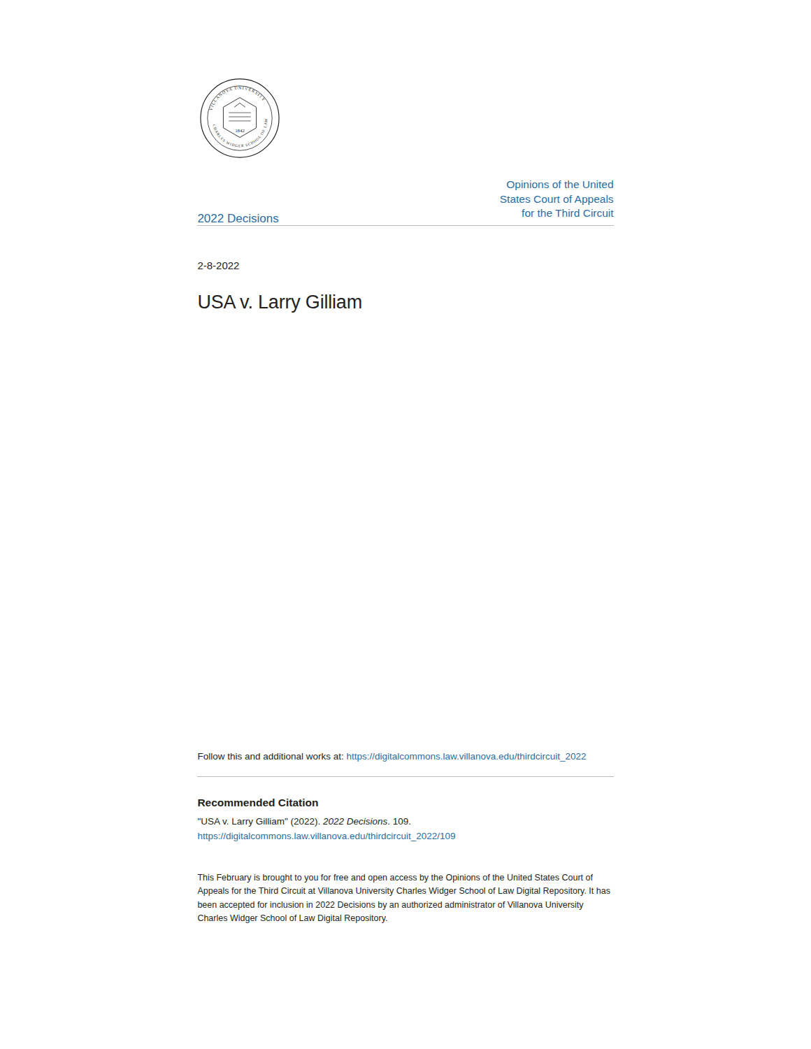Villanova University Charles Widger School of Law seal 1842 VILLANOVA UNIVERSITY CHARLES WIDGER SCHOOL OF LAW
Opinions of the United
States Court of Appeals
for the Third Circuit
2022 Decisions
2-8-2022
USA v. Larry Gilliam
Follow this and additional works at: https://digitalcommons.law.villanova.edu/thirdcircuit_2022
Recommended Citation
"USA v. Larry Gilliam" (2022). 2022 Decisions. 109.
https://digitalcommons.law.villanova.edu/thirdcircuit_2022/109
This February is brought to you for free and open access by the Opinions of the United States Court of Appeals for the Third Circuit at Villanova University Charles Widger School of Law Digital Repository. It has been accepted for inclusion in 2022 Decisions by an authorized administrator of Villanova University Charles Widger School of Law Digital Repository.